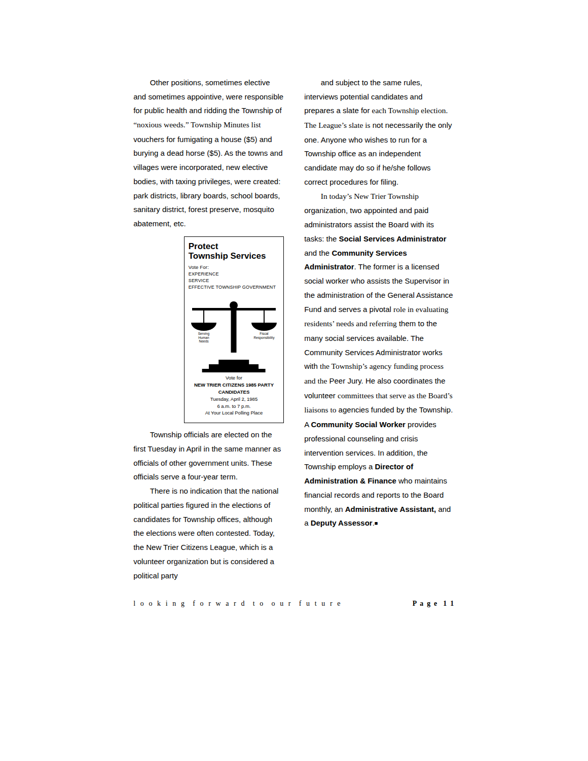Other positions, sometimes elective and sometimes appointive, were responsible for public health and ridding the Township of “noxious weeds.” Township Minutes list vouchers for fumigating a house ($5) and burying a dead horse ($5). As the towns and villages were incorporated, new elective bodies, with taxing privileges, were created: park districts, library boards, school boards, sanitary district, forest preserve, mosquito abatement, etc.
Protect
Township Services
Vote For:
EXPERIENCE
SERVICE
EFFECTIVE TOWNSHIP GOVERNMENT
Serving
Human
Needs
Fiscal
Responsibility
Vote for
NEW TRIER CITIZENS 1985 PARTY
CANDIDATES
Tuesday, April 2, 1985
6 a.m. to 7 p.m.
At Your Local Polling Place
Township officials are elected on the first Tuesday in April in the same manner as officials of other government units. These officials serve a four-year term.
There is no indication that the national political parties figured in the elections of candidates for Township offices, although the elections were often contested. Today, the New Trier Citizens League, which is a volunteer organization but is considered a political party
and subject to the same rules, interviews potential candidates and prepares a slate for each Township election. The League’s slate is not necessarily the only one. Anyone who wishes to run for a Township office as an independent candidate may do so if he/she follows correct procedures for filing.
In today’s New Trier Township organization, two appointed and paid administrators assist the Board with its tasks: the Social Services Administrator and the Community Services Administrator. The former is a licensed social worker who assists the Supervisor in the administration of the General Assistance Fund and serves a pivotal role in evaluating residents’ needs and referring them to the many social services available. The Community Services Administrator works with the Township’s agency funding process and the Peer Jury. He also coordinates the volunteer committees that serve as the Board’s liaisons to agencies funded by the Township. A Community Social Worker provides professional counseling and crisis intervention services. In addition, the Township employs a Director of Administration & Finance who maintains financial records and reports to the Board monthly, an Administrative Assistant, and a Deputy Assessor.■
l o o k i n g f o r w a r d t o o u r f u t u r e
P a g e 1 1